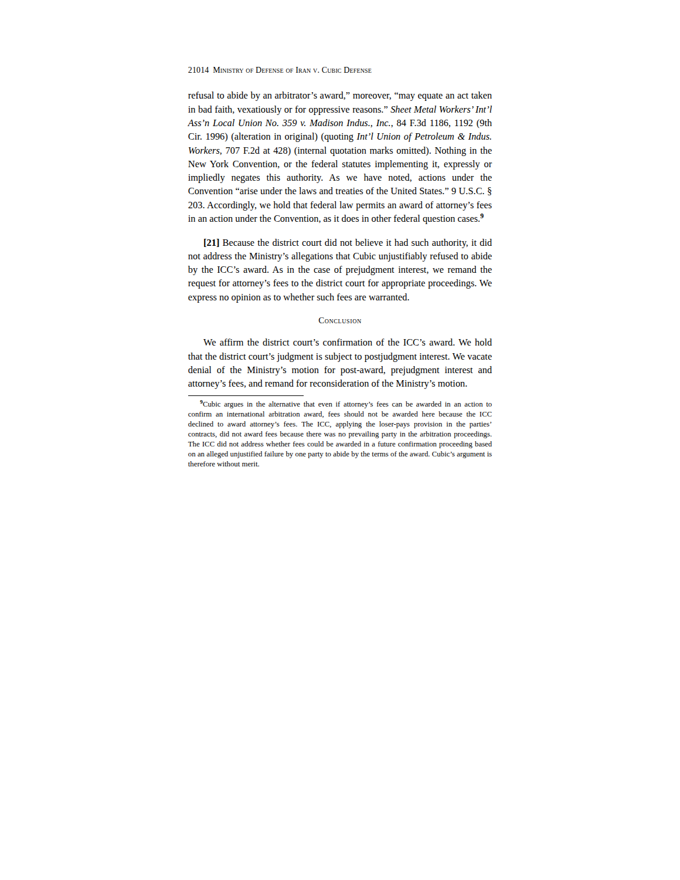21014 Ministry of Defense of Iran v. Cubic Defense
refusal to abide by an arbitrator’s award,” moreover, “may equate an act taken in bad faith, vexatiously or for oppressive reasons.” Sheet Metal Workers’ Int’l Ass’n Local Union No. 359 v. Madison Indus., Inc., 84 F.3d 1186, 1192 (9th Cir. 1996) (alteration in original) (quoting Int’l Union of Petroleum & Indus. Workers, 707 F.2d at 428) (internal quotation marks omitted). Nothing in the New York Convention, or the federal statutes implementing it, expressly or impliedly negates this authority. As we have noted, actions under the Convention “arise under the laws and treaties of the United States.” 9 U.S.C. § 203. Accordingly, we hold that federal law permits an award of attorney’s fees in an action under the Convention, as it does in other federal question cases.9
[21] Because the district court did not believe it had such authority, it did not address the Ministry’s allegations that Cubic unjustifiably refused to abide by the ICC’s award. As in the case of prejudgment interest, we remand the request for attorney’s fees to the district court for appropriate proceedings. We express no opinion as to whether such fees are warranted.
Conclusion
We affirm the district court’s confirmation of the ICC’s award. We hold that the district court’s judgment is subject to postjudgment interest. We vacate denial of the Ministry’s motion for post-award, prejudgment interest and attorney’s fees, and remand for reconsideration of the Ministry’s motion.
9Cubic argues in the alternative that even if attorney’s fees can be awarded in an action to confirm an international arbitration award, fees should not be awarded here because the ICC declined to award attorney’s fees. The ICC, applying the loser-pays provision in the parties’ contracts, did not award fees because there was no prevailing party in the arbitration proceedings. The ICC did not address whether fees could be awarded in a future confirmation proceeding based on an alleged unjustified failure by one party to abide by the terms of the award. Cubic’s argument is therefore without merit.